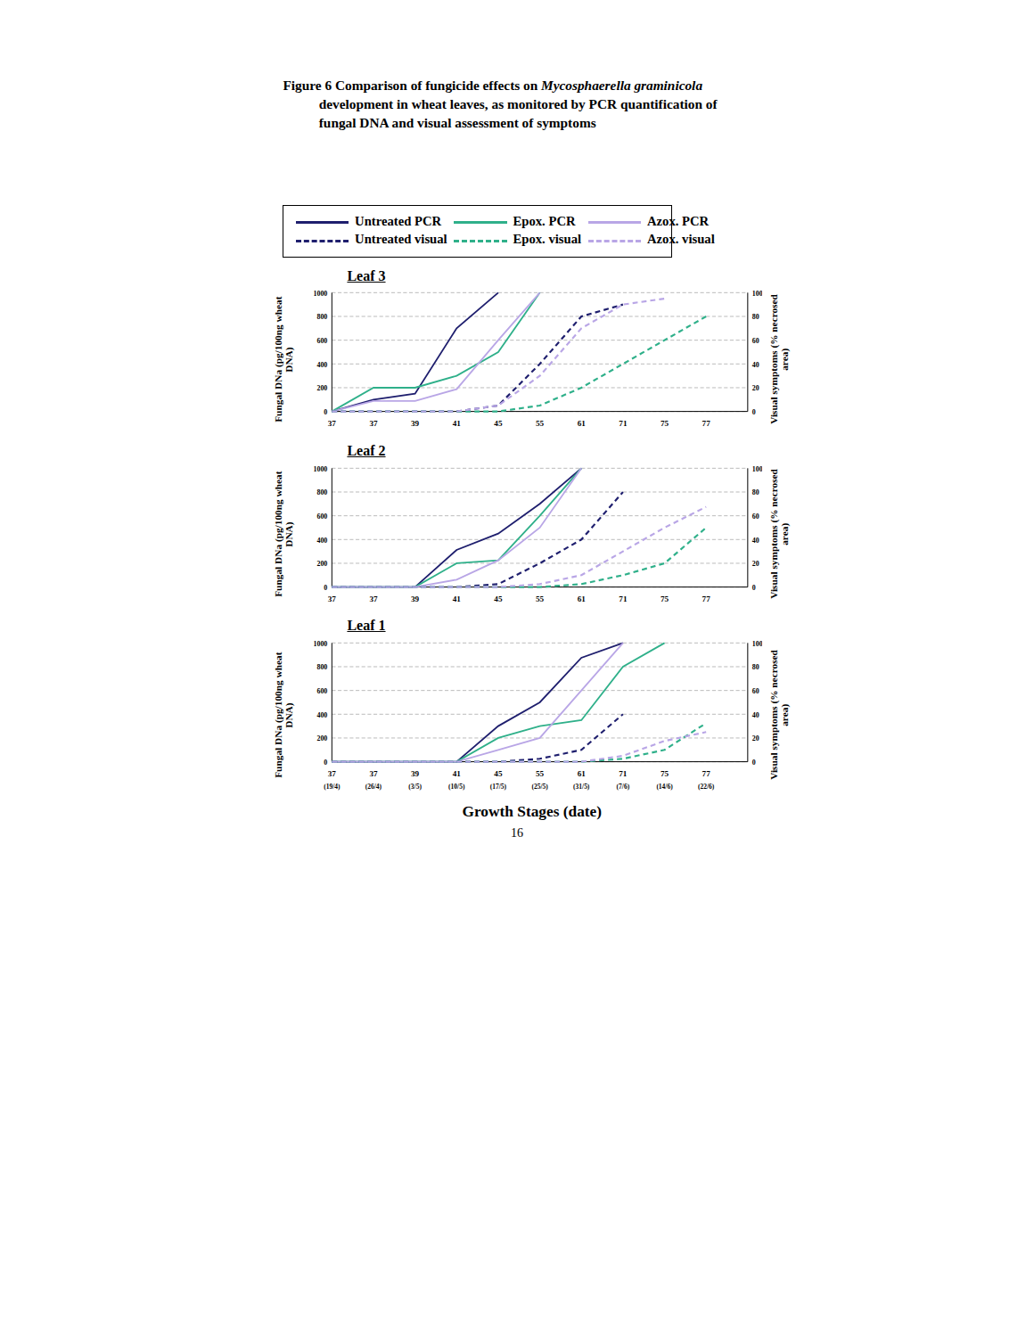Figure 6 Comparison of fungicide effects on Mycosphaerella graminicola development in wheat leaves, as monitored by PCR quantification of fungal DNA and visual assessment of symptoms
| Untreated PCR | Epox. PCR | Azox. PCR |
| Untreated visual | Epox. visual | Azox. visual |
Leaf 3
Fungal DNa (pg/100ng wheat DNA)
1000 800 600 400 200 0 100 80 60 40 20 0 37 37 39 41 45 55 61 71 75 77
Visual symptoms (% necrosed area)
Leaf 2
Fungal DNa (pg/100ng wheat DNA)
1000 800 600 400 200 0 100 80 60 40 20 0 37 37 39 41 45 55 61 71 75 77
Visual symptoms (% necrosed area)
Leaf 1
Fungal DNa (pg/100ng wheat DNA)
1000 800 600 400 200 0 100 80 60 40 20 0 37 37 39 41 45 55 61 71 75 77 (19/4) (26/4) (3/5) (10/5) (17/5) (25/5) (31/5) (7/6) (14/6) (22/6)
Visual symptoms (% necrosed area)
Growth Stages (date)
16